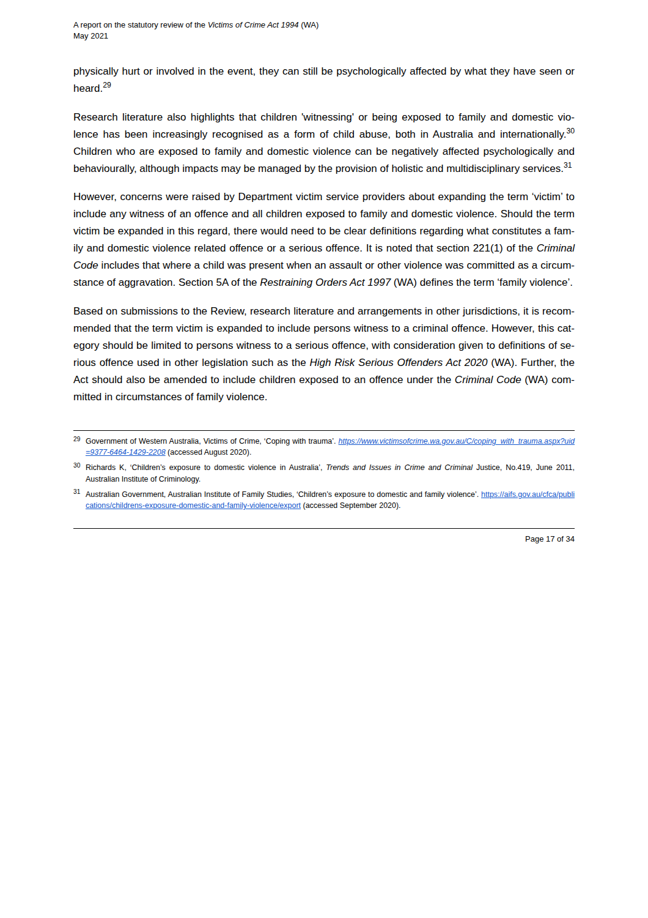A report on the statutory review of the Victims of Crime Act 1994 (WA) May 2021
physically hurt or involved in the event, they can still be psychologically affected by what they have seen or heard.29
Research literature also highlights that children 'witnessing' or being exposed to family and domestic violence has been increasingly recognised as a form of child abuse, both in Australia and internationally.30 Children who are exposed to family and domestic violence can be negatively affected psychologically and behaviourally, although impacts may be managed by the provision of holistic and multidisciplinary services.31
However, concerns were raised by Department victim service providers about expanding the term ‘victim’ to include any witness of an offence and all children exposed to family and domestic violence. Should the term victim be expanded in this regard, there would need to be clear definitions regarding what constitutes a family and domestic violence related offence or a serious offence. It is noted that section 221(1) of the Criminal Code includes that where a child was present when an assault or other violence was committed as a circumstance of aggravation. Section 5A of the Restraining Orders Act 1997 (WA) defines the term ‘family violence’.
Based on submissions to the Review, research literature and arrangements in other jurisdictions, it is recommended that the term victim is expanded to include persons witness to a criminal offence. However, this category should be limited to persons witness to a serious offence, with consideration given to definitions of serious offence used in other legislation such as the High Risk Serious Offenders Act 2020 (WA). Further, the Act should also be amended to include children exposed to an offence under the Criminal Code (WA) committed in circumstances of family violence.
29 Government of Western Australia, Victims of Crime, ‘Coping with trauma’. https://www.victimsofcrime.wa.gov.au/C/coping_with_trauma.aspx?uid=9377-6464-1429-2208 (accessed August 2020).
30 Richards K, ‘Children’s exposure to domestic violence in Australia’, Trends and Issues in Crime and Criminal Justice, No.419, June 2011, Australian Institute of Criminology.
31 Australian Government, Australian Institute of Family Studies, ‘Children’s exposure to domestic and family violence’. https://aifs.gov.au/cfca/publications/childrens-exposure-domestic-and-family-violence/export (accessed September 2020).
Page 17 of 34